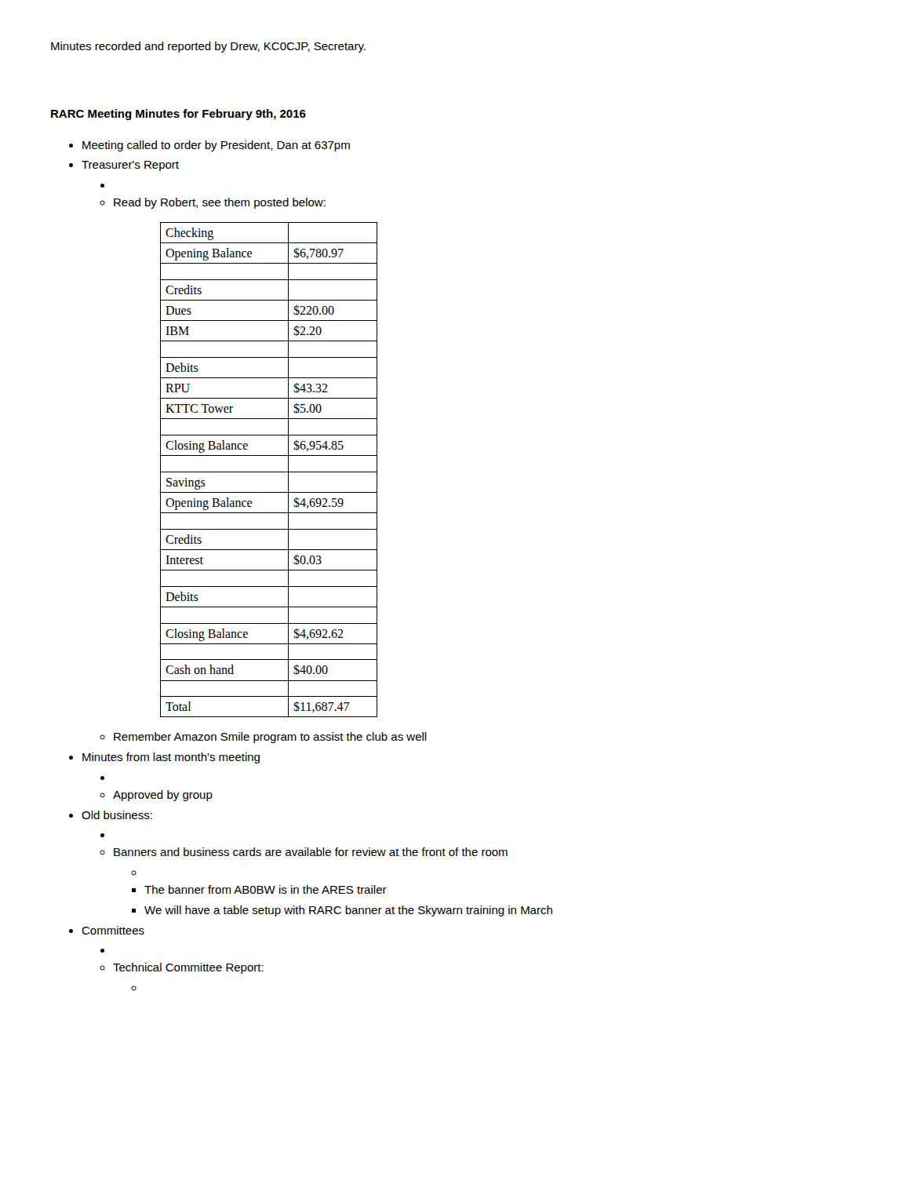Minutes recorded and reported by Drew, KC0CJP, Secretary.
RARC Meeting Minutes for February 9th, 2016
Meeting called to order by President, Dan at 637pm
Treasurer's Report
Read by Robert, see them posted below:
| Checking | |
| Opening Balance | $6,780.97 |
| Credits | |
| Dues | $220.00 |
| IBM | $2.20 |
| Debits | |
| RPU | $43.32 |
| KTTC Tower | $5.00 |
| Closing Balance | $6,954.85 |
| Savings | |
| Opening Balance | $4,692.59 |
| Credits | |
| Interest | $0.03 |
| Debits | |
| Closing Balance | $4,692.62 |
| Cash on hand | $40.00 |
| Total | $11,687.47 |
Remember Amazon Smile program to assist the club as well
Minutes from last month's meeting
Approved by group
Old business:
Banners and business cards are available for review at the front of the room
The banner from AB0BW is in the ARES trailer
We will have a table setup with RARC banner at the Skywarn training in March
Committees
Technical Committee Report: